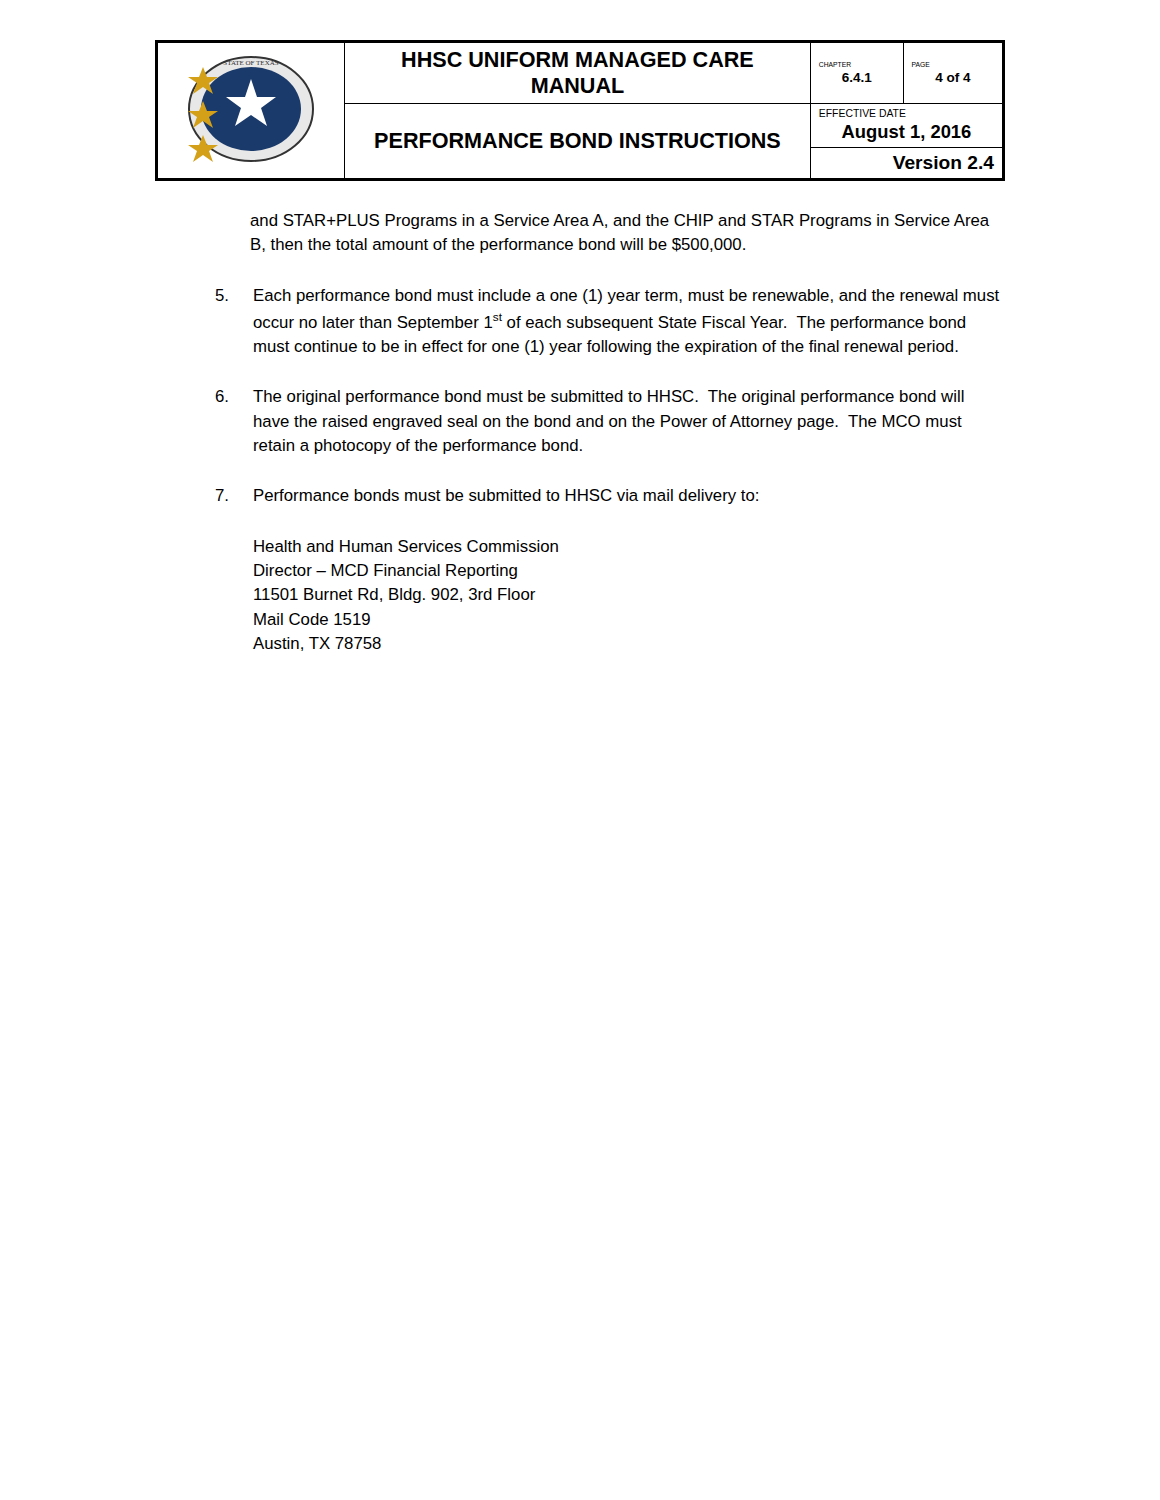| | HHSC UNIFORM MANAGED CARE MANUAL | CHAPTER 6.4.1 | PAGE 4 of 4 |
| PERFORMANCE BOND INSTRUCTIONS | EFFECTIVE DATE August 1, 2016 |
| Version 2.4 |
and STAR+PLUS Programs in a Service Area A, and the CHIP and STAR Programs in Service Area B, then the total amount of the performance bond will be $500,000.
Each performance bond must include a one (1) year term, must be renewable, and the renewal must occur no later than September 1st of each subsequent State Fiscal Year. The performance bond must continue to be in effect for one (1) year following the expiration of the final renewal period.
The original performance bond must be submitted to HHSC. The original performance bond will have the raised engraved seal on the bond and on the Power of Attorney page. The MCO must retain a photocopy of the performance bond.
Performance bonds must be submitted to HHSC via mail delivery to:
Health and Human Services Commission
Director – MCD Financial Reporting
11501 Burnet Rd, Bldg. 902, 3rd Floor
Mail Code 1519
Austin, TX 78758